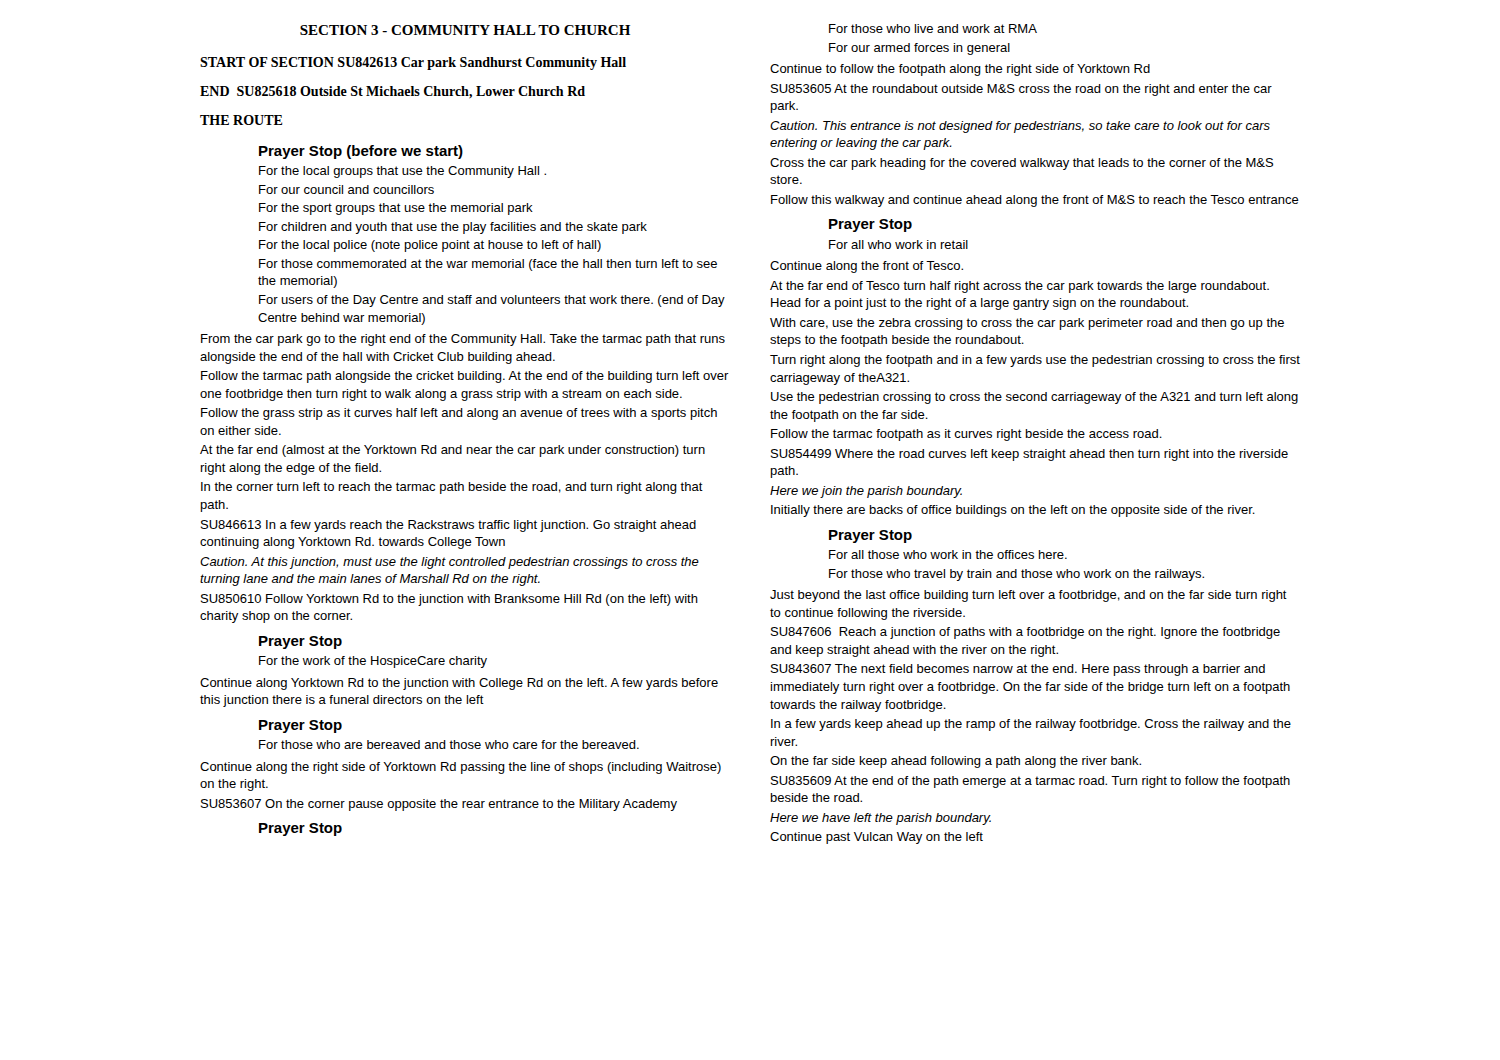SECTION 3 - COMMUNITY HALL TO CHURCH
START OF SECTION SU842613 Car park Sandhurst Community Hall
END SU825618 Outside St Michaels Church, Lower Church Rd
THE ROUTE
Prayer Stop (before we start)
For the local groups that use the Community Hall .
For our council and councillors
For the sport groups that use the memorial park
For children and youth that use the play facilities and the skate park
For the local police (note police point at house to left of hall)
For those commemorated at the war memorial (face the hall then turn left to see the memorial)
For users of the Day Centre and staff and volunteers that work there. (end of Day Centre behind war memorial)
From the car park go to the right end of the Community Hall. Take the tarmac path that runs alongside the end of the hall with Cricket Club building ahead.
Follow the tarmac path alongside the cricket building. At the end of the building turn left over one footbridge then turn right to walk along a grass strip with a stream on each side.
Follow the grass strip as it curves half left and along an avenue of trees with a sports pitch on either side.
At the far end (almost at the Yorktown Rd and near the car park under construction) turn right along the edge of the field.
In the corner turn left to reach the tarmac path beside the road, and turn right along that path.
SU846613 In a few yards reach the Rackstraws traffic light junction. Go straight ahead continuing along Yorktown Rd. towards College Town
Caution. At this junction, must use the light controlled pedestrian crossings to cross the turning lane and the main lanes of Marshall Rd on the right.
SU850610 Follow Yorktown Rd to the junction with Branksome Hill Rd (on the left) with charity shop on the corner.
Prayer Stop
For the work of the HospiceCare charity
Continue along Yorktown Rd to the junction with College Rd on the left. A few yards before this junction there is a funeral directors on the left
Prayer Stop
For those who are bereaved and those who care for the bereaved.
Continue along the right side of Yorktown Rd passing the line of shops (including Waitrose) on the right.
SU853607 On the corner pause opposite the rear entrance to the Military Academy
Prayer Stop
For those who live and work at RMA
For our armed forces in general
Continue to follow the footpath along the right side of Yorktown Rd
SU853605 At the roundabout outside M&S cross the road on the right and enter the car park.
Caution. This entrance is not designed for pedestrians, so take care to look out for cars entering or leaving the car park.
Cross the car park heading for the covered walkway that leads to the corner of the M&S store.
Follow this walkway and continue ahead along the front of M&S to reach the Tesco entrance
Prayer Stop
For all who work in retail
Continue along the front of Tesco.
At the far end of Tesco turn half right across the car park towards the large roundabout. Head for a point just to the right of a large gantry sign on the roundabout.
With care, use the zebra crossing to cross the car park perimeter road and then go up the steps to the footpath beside the roundabout.
Turn right along the footpath and in a few yards use the pedestrian crossing to cross the first carriageway of theA321.
Use the pedestrian crossing to cross the second carriageway of the A321 and turn left along the footpath on the far side.
Follow the tarmac footpath as it curves right beside the access road.
SU854499 Where the road curves left keep straight ahead then turn right into the riverside path.
Here we join the parish boundary.
Initially there are backs of office buildings on the left on the opposite side of the river.
Prayer Stop
For all those who work in the offices here.
For those who travel by train and those who work on the railways.
Just beyond the last office building turn left over a footbridge, and on the far side turn right to continue following the riverside.
SU847606 Reach a junction of paths with a footbridge on the right. Ignore the footbridge and keep straight ahead with the river on the right.
SU843607 The next field becomes narrow at the end. Here pass through a barrier and immediately turn right over a footbridge. On the far side of the bridge turn left on a footpath towards the railway footbridge.
In a few yards keep ahead up the ramp of the railway footbridge. Cross the railway and the river.
On the far side keep ahead following a path along the river bank.
SU835609 At the end of the path emerge at a tarmac road. Turn right to follow the footpath beside the road.
Here we have left the parish boundary.
Continue past Vulcan Way on the left